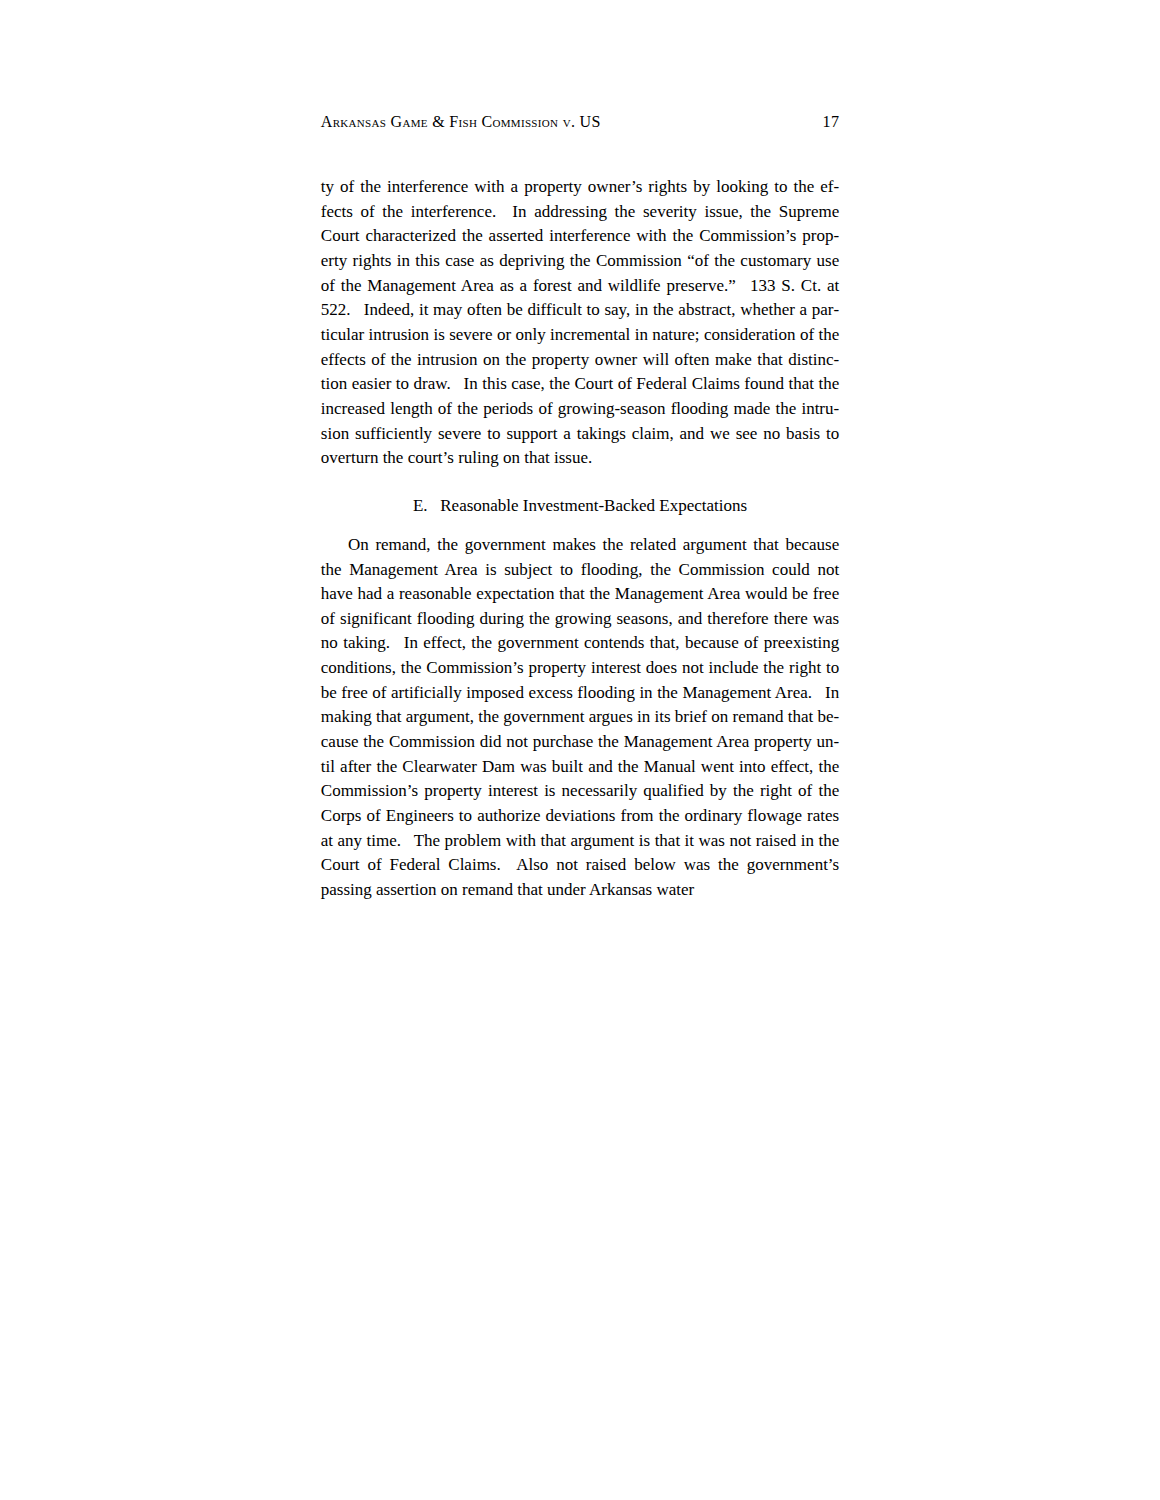Arkansas Game & Fish Commission v. US 17
ty of the interference with a property owner’s rights by looking to the effects of the interference.  In addressing the severity issue, the Supreme Court characterized the asserted interference with the Commission’s property rights in this case as depriving the Commission “of the customary use of the Management Area as a forest and wildlife preserve.”  133 S. Ct. at 522.  Indeed, it may often be difficult to say, in the abstract, whether a particular intrusion is severe or only incremental in nature; consideration of the effects of the intrusion on the property owner will often make that distinction easier to draw.  In this case, the Court of Federal Claims found that the increased length of the periods of growing-season flooding made the intrusion sufficiently severe to support a takings claim, and we see no basis to overturn the court’s ruling on that issue.
E.  Reasonable Investment-Backed Expectations
On remand, the government makes the related argument that because the Management Area is subject to flooding, the Commission could not have had a reasonable expectation that the Management Area would be free of significant flooding during the growing seasons, and therefore there was no taking.  In effect, the government contends that, because of preexisting conditions, the Commission’s property interest does not include the right to be free of artificially imposed excess flooding in the Management Area.  In making that argument, the government argues in its brief on remand that because the Commission did not purchase the Management Area property until after the Clearwater Dam was built and the Manual went into effect, the Commission’s property interest is necessarily qualified by the right of the Corps of Engineers to authorize deviations from the ordinary flowage rates at any time.  The problem with that argument is that it was not raised in the Court of Federal Claims.  Also not raised below was the government’s passing assertion on remand that under Arkansas water